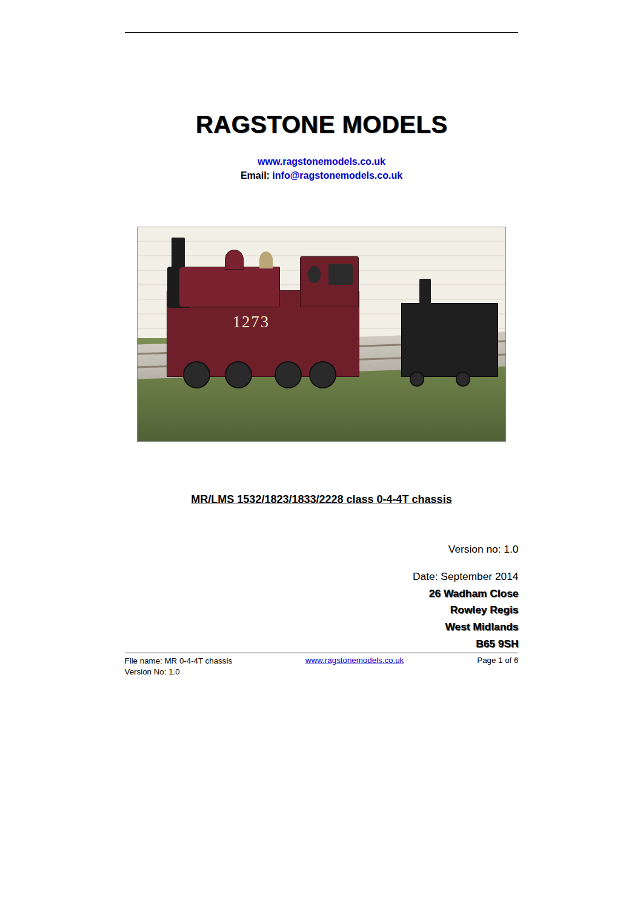RAGSTONE MODELS
www.ragstonemodels.co.uk
Email: info@ragstonemodels.co.uk
1273
MR/LMS 1532/1823/1833/2228 class 0-4-4T chassis
Version no: 1.0
Date: September 2014
26 Wadham Close
Rowley Regis
West Midlands
B65 9SH
File name: MR 0-4-4T chassis
Version No: 1.0
www.ragstonemodels.co.uk
Page 1 of 6